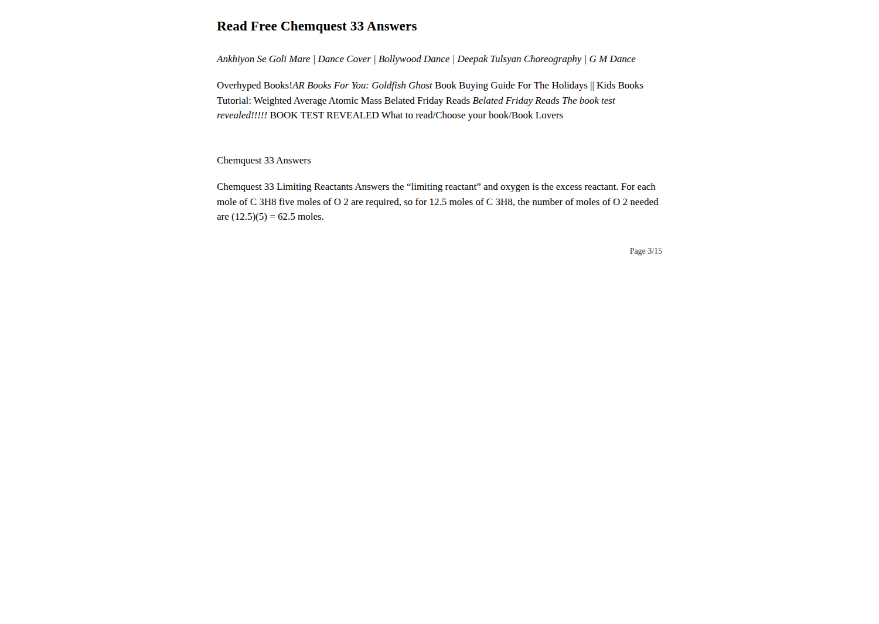Read Free Chemquest 33 Answers
Ankhiyon Se Goli Mare | Dance Cover | Bollywood Dance | Deepak Tulsyan Choreography | G M Dance
Overhyped Books!AR Books For You: Goldfish Ghost Book Buying Guide For The Holidays || Kids Books Tutorial: Weighted Average Atomic Mass Belated Friday Reads Belated Friday Reads The book test revealed!!!!! BOOK TEST REVEALED What to read/Choose your book/Book Lovers
Chemquest 33 Answers
Chemquest 33 Limiting Reactants Answers the “limiting reactant” and oxygen is the excess reactant. For each mole of C 3H8 five moles of O 2 are required, so for 12.5 moles of C 3H8, the number of moles of O 2 needed are (12.5)(5) = 62.5 moles.
Page 3/15